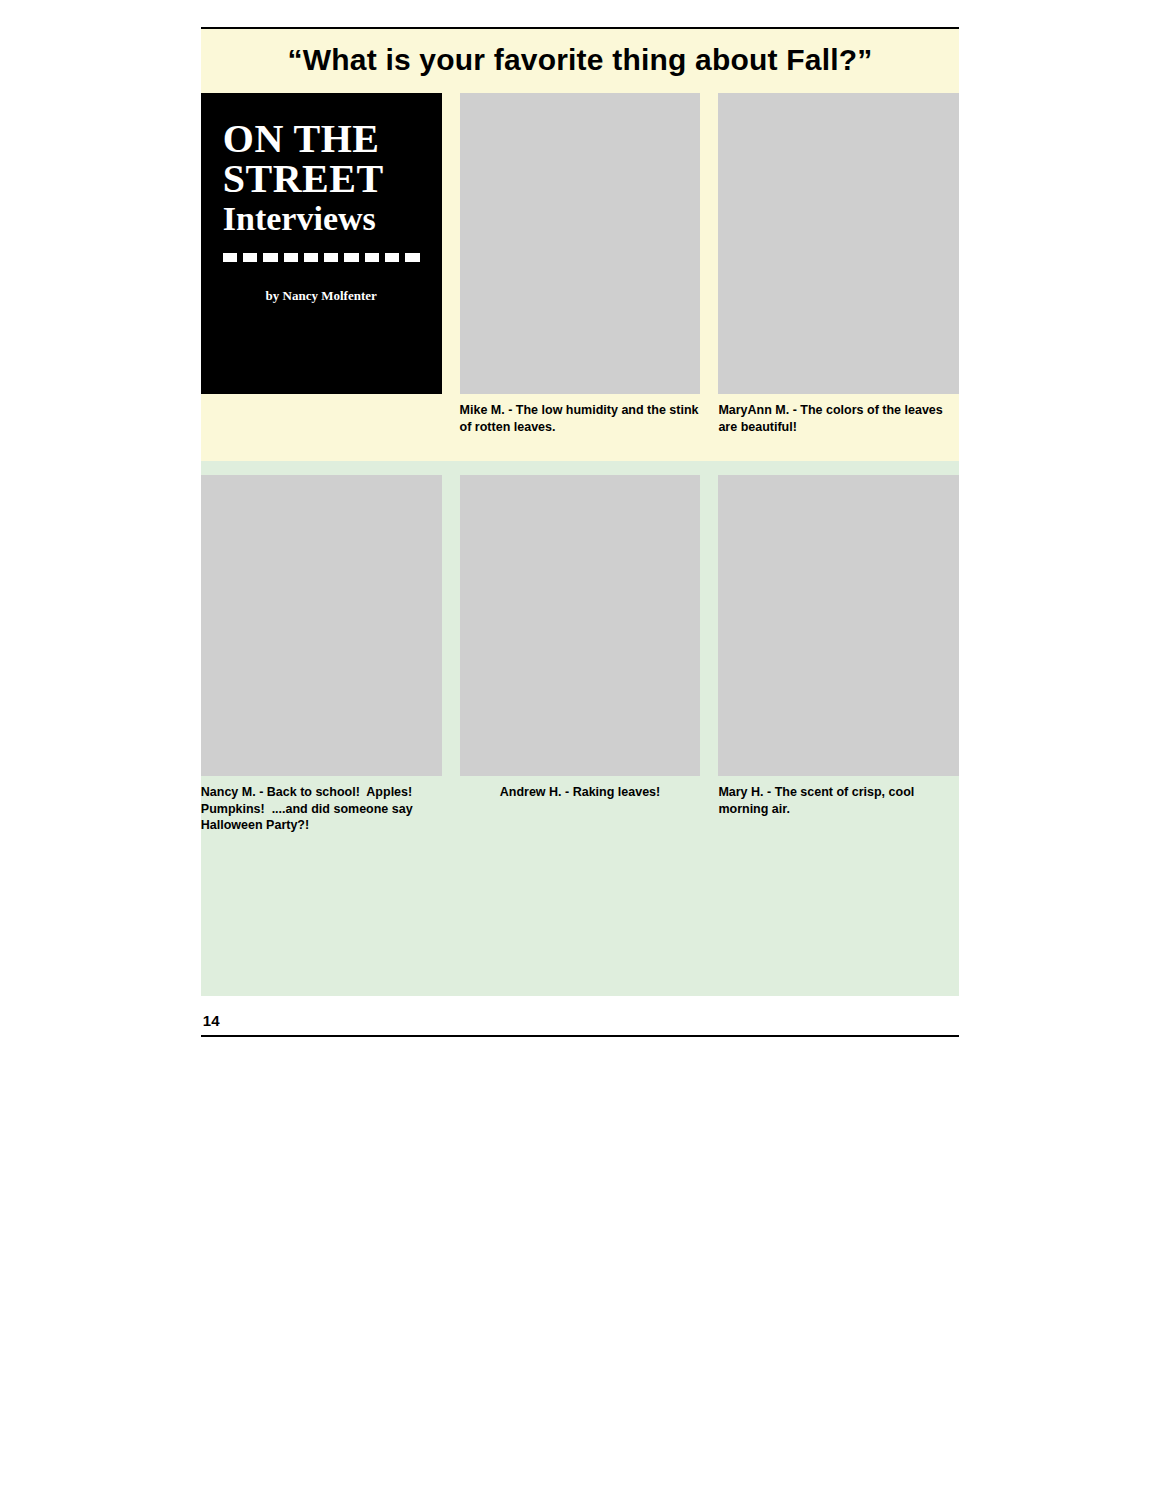“What is your favorite thing about Fall?”
ON THE
STREET
Interviews
by Nancy Molfenter
Mike M. - The low humidity and the stink of rotten leaves.
MaryAnn M. - The colors of the leaves are beautiful!
Nancy M. - Back to school! Apples! Pumpkins! ....and did someone say Halloween Party?!
Andrew H. - Raking leaves!
Mary H. - The scent of crisp, cool morning air.
14